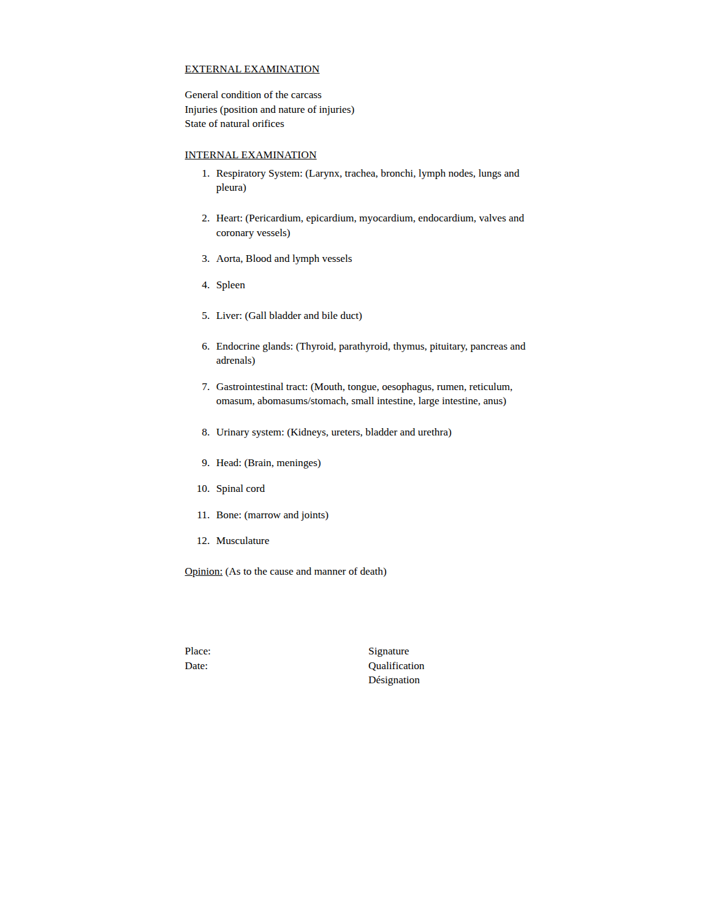EXTERNAL EXAMINATION
General condition of the carcass
Injuries (position and nature of injuries)
State of natural orifices
INTERNAL EXAMINATION
Respiratory System: (Larynx, trachea, bronchi, lymph nodes, lungs and pleura)
Heart: (Pericardium, epicardium, myocardium, endocardium, valves and coronary vessels)
Aorta, Blood and lymph vessels
Spleen
Liver: (Gall bladder and bile duct)
Endocrine glands: (Thyroid, parathyroid, thymus, pituitary, pancreas and adrenals)
Gastrointestinal tract: (Mouth, tongue, oesophagus, rumen, reticulum, omasum, abomasums/stomach, small intestine, large intestine, anus)
Urinary system: (Kidneys, ureters, bladder and urethra)
Head: (Brain, meninges)
Spinal cord
Bone: (marrow and joints)
Musculature
Opinion: (As to the cause and manner of death)
| Place: Date: | Signature Qualification Désignation |